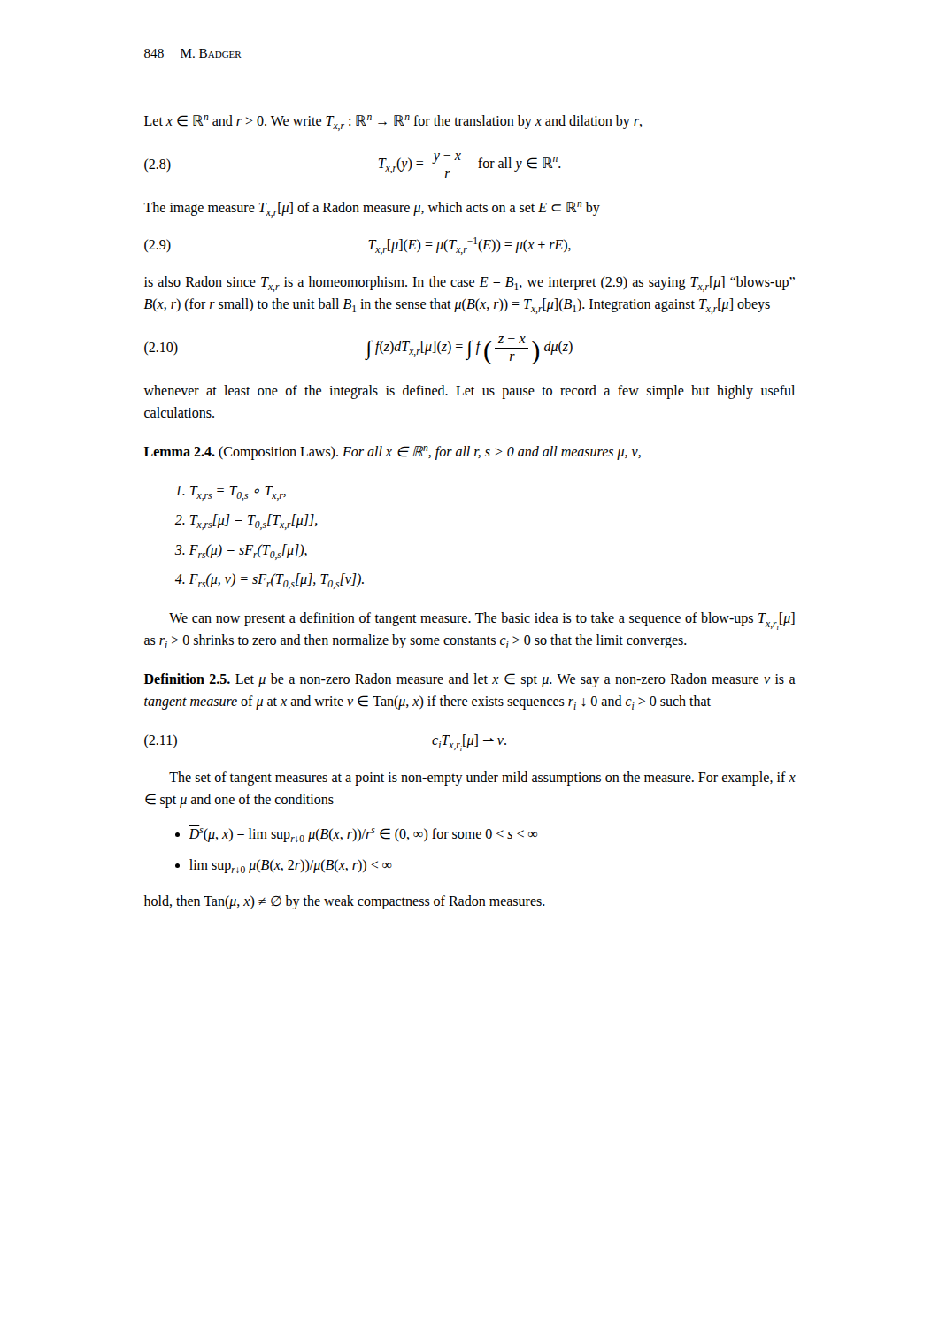848 M. Badger
Let x ∈ ℝn and r > 0. We write Tx,r : ℝn → ℝn for the translation by x and dilation by r,
(2.8) Tx,r(y) = y − x r for all y ∈ ℝn.
The image measure Tx,r[μ] of a Radon measure μ, which acts on a set E ⊂ ℝn by
(2.9) Tx,r[μ](E) = μ(Tx,r−1(E)) = μ(x + rE),
is also Radon since Tx,r is a homeomorphism. In the case E = B1, we interpret (2.9) as saying Tx,r[μ] “blows-up” B(x, r) (for r small) to the unit ball B1 in the sense that μ(B(x, r)) = Tx,r[μ](B1). Integration against Tx,r[μ] obeys
(2.10) ∫ f(z)dTx,r[μ](z) = ∫ f (z − x r) dμ(z)
whenever at least one of the integrals is defined. Let us pause to record a few simple but highly useful calculations.
Lemma 2.4. (Composition Laws). For all x ∈ ℝn, for all r, s > 0 and all measures μ, ν,
Tx,rs = T0,s ∘ Tx,r,
Tx,rs[μ] = T0,s[Tx,r[μ]],
Frs(μ) = sFr(T0,s[μ]),
Frs(μ, ν) = sFr(T0,s[μ], T0,s[ν]).
We can now present a definition of tangent measure. The basic idea is to take a sequence of blow-ups Tx,ri[μ] as ri > 0 shrinks to zero and then normalize by some constants ci > 0 so that the limit converges.
Definition 2.5. Let μ be a non-zero Radon measure and let x ∈ spt μ. We say a non-zero Radon measure ν is a tangent measure of μ at x and write ν ∈ Tan(μ, x) if there exists sequences ri ↓ 0 and ci > 0 such that
(2.11) ciTx,ri[μ] ⇀ ν.
The set of tangent measures at a point is non-empty under mild assumptions on the measure. For example, if x ∈ spt μ and one of the conditions
Ds(μ, x) = lim supr↓0 μ(B(x, r))/rs ∈ (0, ∞) for some 0 < s < ∞
lim supr↓0 μ(B(x, 2r))/μ(B(x, r)) < ∞
hold, then Tan(μ, x) ≠ ∅ by the weak compactness of Radon measures.